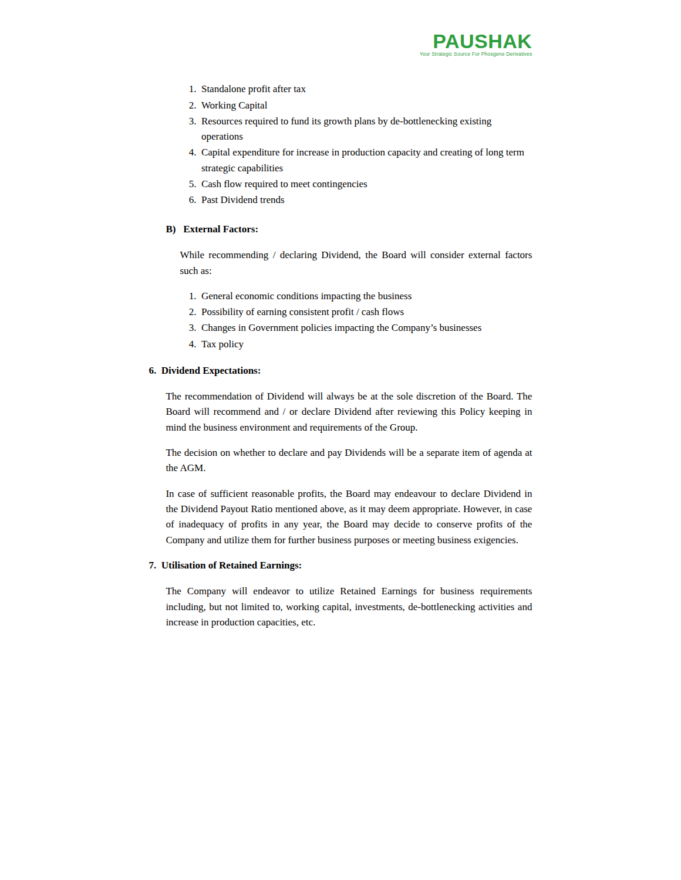PAUSHAK
Your Strategic Source For Phosgene Derivatives
Standalone profit after tax
Working Capital
Resources required to fund its growth plans by de-bottlenecking existing operations
Capital expenditure for increase in production capacity and creating of long term strategic capabilities
Cash flow required to meet contingencies
Past Dividend trends
B) External Factors:
While recommending / declaring Dividend, the Board will consider external factors such as:
General economic conditions impacting the business
Possibility of earning consistent profit / cash flows
Changes in Government policies impacting the Company’s businesses
Tax policy
6. Dividend Expectations:
The recommendation of Dividend will always be at the sole discretion of the Board. The Board will recommend and / or declare Dividend after reviewing this Policy keeping in mind the business environment and requirements of the Group.
The decision on whether to declare and pay Dividends will be a separate item of agenda at the AGM.
In case of sufficient reasonable profits, the Board may endeavour to declare Dividend in the Dividend Payout Ratio mentioned above, as it may deem appropriate. However, in case of inadequacy of profits in any year, the Board may decide to conserve profits of the Company and utilize them for further business purposes or meeting business exigencies.
7. Utilisation of Retained Earnings:
The Company will endeavor to utilize Retained Earnings for business requirements including, but not limited to, working capital, investments, de-bottlenecking activities and increase in production capacities, etc.